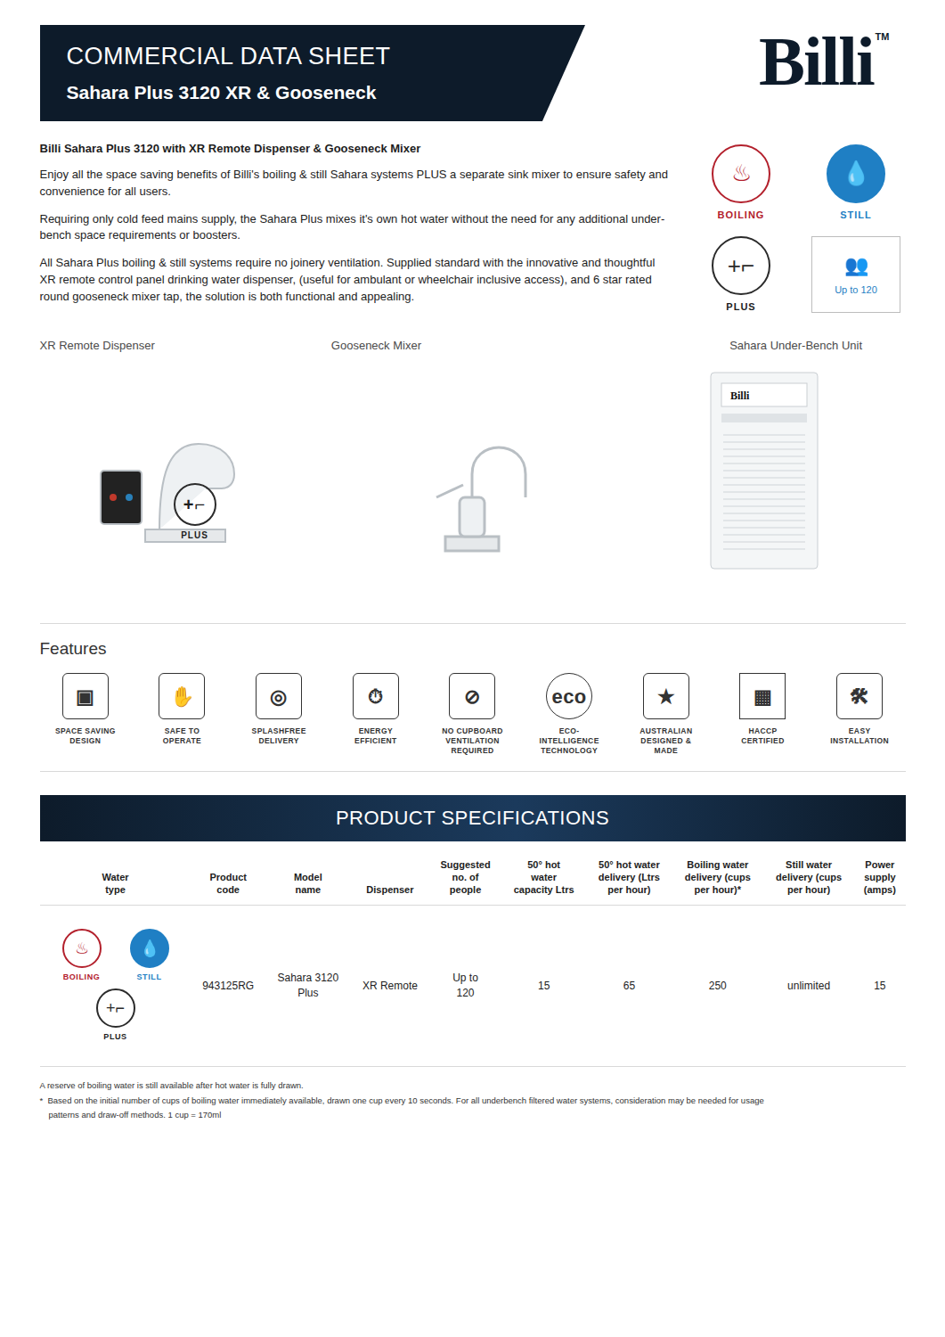COMMERCIAL DATA SHEET
Sahara Plus 3120 XR & Gooseneck
Billi TM
Billi Sahara Plus 3120 with XR Remote Dispenser & Gooseneck Mixer
Enjoy all the space saving benefits of Billi's boiling & still Sahara systems PLUS a separate sink mixer to ensure safety and convenience for all users.
Requiring only cold feed mains supply, the Sahara Plus mixes it's own hot water without the need for any additional under-bench space requirements or boosters.
All Sahara Plus boiling & still systems require no joinery ventilation. Supplied standard with the innovative and thoughtful XR remote control panel drinking water dispenser, (useful for ambulant or wheelchair inclusive access), and 6 star rated round gooseneck mixer tap, the solution is both functional and appealing.
♨
BOILING
💧
STILL
+⌐
PLUS
👥
Up to 120
XR Remote Dispenser
+⌐
PLUS
Gooseneck Mixer
Sahara Under-Bench Unit
Features
▣
SPACE SAVING
DESIGN
✋
SAFE TO
OPERATE
◎
SPLASHFREE
DELIVERY
⏱
ENERGY
EFFICIENT
⊘
NO CUPBOARD
VENTILATION
REQUIRED
eco
ECO-
INTELLIGENCE
TECHNOLOGY
★
AUSTRALIAN
DESIGNED &
MADE
▦
HACCP
CERTIFIED
🛠
EASY
INSTALLATION
PRODUCT SPECIFICATIONS
| Water type | Product code | Model name | Dispenser | Suggested no. of people | 50° hot water capacity Ltrs | 50° hot water delivery (Ltrs per hour) | Boiling water delivery (cups per hour)* | Still water delivery (cups per hour) | Power supply (amps) |
| --- | --- | --- | --- | --- | --- | --- | --- | --- | --- |
| ♨ BOILING 💧 STILL +⌐ PLUS | 943125RG | Sahara 3120 Plus | XR Remote | Up to 120 | 15 | 65 | 250 | unlimited | 15 |
A reserve of boiling water is still available after hot water is fully drawn.
* Based on the initial number of cups of boiling water immediately available, drawn one cup every 10 seconds. For all underbench filtered water systems, consideration may be needed for usage
patterns and draw-off methods. 1 cup = 170ml